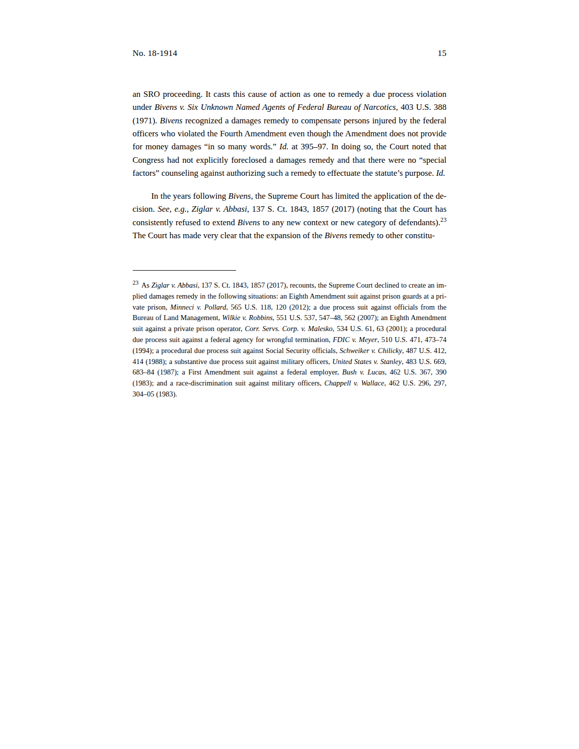No. 18-1914 15
an SRO proceeding. It casts this cause of action as one to remedy a due process violation under Bivens v. Six Unknown Named Agents of Federal Bureau of Narcotics, 403 U.S. 388 (1971). Bivens recognized a damages remedy to compensate persons injured by the federal officers who violated the Fourth Amendment even though the Amendment does not provide for money damages “in so many words.” Id. at 395–97. In doing so, the Court noted that Congress had not explicitly foreclosed a damages remedy and that there were no “special factors” counseling against authorizing such a remedy to effectuate the statute’s purpose. Id.
In the years following Bivens, the Supreme Court has limited the application of the decision. See, e.g., Ziglar v. Abbasi, 137 S. Ct. 1843, 1857 (2017) (noting that the Court has consistently refused to extend Bivens to any new context or new category of defendants).23 The Court has made very clear that the expansion of the Bivens remedy to other constitu-
23 As Ziglar v. Abbasi, 137 S. Ct. 1843, 1857 (2017), recounts, the Supreme Court declined to create an implied damages remedy in the following situations: an Eighth Amendment suit against prison guards at a private prison, Minneci v. Pollard, 565 U.S. 118, 120 (2012); a due process suit against officials from the Bureau of Land Management, Wilkie v. Robbins, 551 U.S. 537, 547–48, 562 (2007); an Eighth Amendment suit against a private prison operator, Corr. Servs. Corp. v. Malesko, 534 U.S. 61, 63 (2001); a procedural due process suit against a federal agency for wrongful termination, FDIC v. Meyer, 510 U.S. 471, 473–74 (1994); a procedural due process suit against Social Security officials, Schweiker v. Chilicky, 487 U.S. 412, 414 (1988); a substantive due process suit against military officers, United States v. Stanley, 483 U.S. 669, 683–84 (1987); a First Amendment suit against a federal employer, Bush v. Lucas, 462 U.S. 367, 390 (1983); and a race-discrimination suit against military officers, Chappell v. Wallace, 462 U.S. 296, 297, 304–05 (1983).